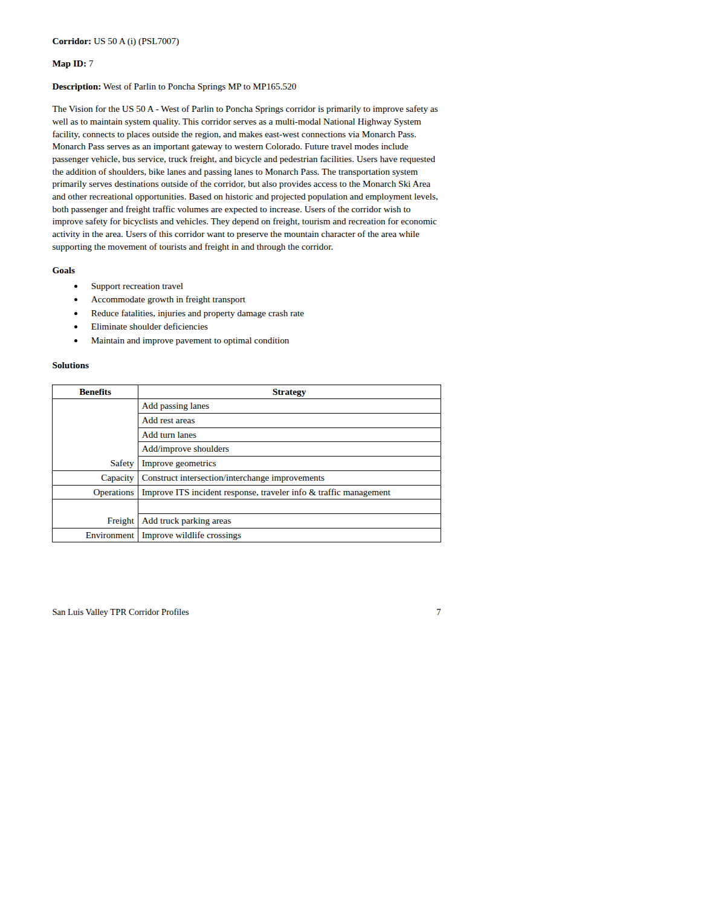Corridor: US 50 A (i) (PSL7007)
Map ID: 7
Description: West of Parlin to Poncha Springs MP to MP165.520
The Vision for the US 50 A - West of Parlin to Poncha Springs corridor is primarily to improve safety as well as to maintain system quality. This corridor serves as a multi-modal National Highway System facility, connects to places outside the region, and makes east-west connections via Monarch Pass. Monarch Pass serves as an important gateway to western Colorado. Future travel modes include passenger vehicle, bus service, truck freight, and bicycle and pedestrian facilities. Users have requested the addition of shoulders, bike lanes and passing lanes to Monarch Pass. The transportation system primarily serves destinations outside of the corridor, but also provides access to the Monarch Ski Area and other recreational opportunities. Based on historic and projected population and employment levels, both passenger and freight traffic volumes are expected to increase. Users of the corridor wish to improve safety for bicyclists and vehicles. They depend on freight, tourism and recreation for economic activity in the area. Users of this corridor want to preserve the mountain character of the area while supporting the movement of tourists and freight in and through the corridor.
Goals
Support recreation travel
Accommodate growth in freight transport
Reduce fatalities, injuries and property damage crash rate
Eliminate shoulder deficiencies
Maintain and improve pavement to optimal condition
Solutions
| Benefits | Strategy |
| --- | --- |
| Safety | Add passing lanes |
| Add rest areas |
| Add turn lanes |
| Add/improve shoulders |
| Improve geometrics |
| Capacity | Construct intersection/interchange improvements |
| Operations | Improve ITS incident response, traveler info & traffic management |
| Freight | |
| Add truck parking areas |
| Environment | Improve wildlife crossings |
San Luis Valley TPR Corridor Profiles 7